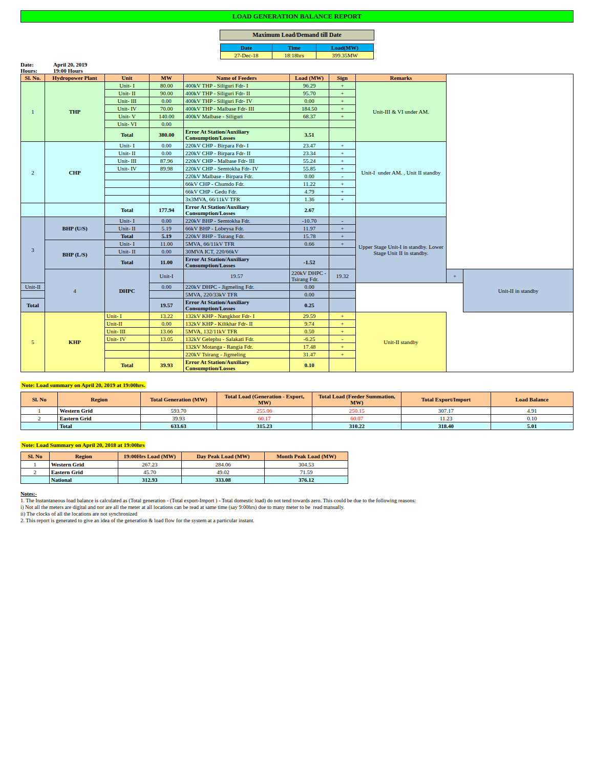LOAD GENERATION BALANCE REPORT
Maximum Load/Demand till Date
| Date | Time | Load(MW) |
| --- | --- | --- |
| 27-Dec-18 | 18:18hrs | 399.35MW |
| Date: | April 20, 2019 |
| Hours: | 19:00 Hours |
| Sl. No. | Hydropower Plant | Unit | MW | Name of Feeders | Load (MW) | Sign | Remarks |
| --- | --- | --- | --- | --- | --- | --- | --- |
| 1 | THP | Unit- I | 80.00 | 400kV THP - Siliguri Fdr- I | 96.29 | + | Unit-III & VI under AM. |
| Unit- II | 90.00 | 400kV THP - Siliguri Fdr- II | 95.70 | + |
| Unit- III | 0.00 | 400kV THP - Siliguri Fdr- IV | 0.00 | + |
| Unit- IV | 70.00 | 400kV THP - Malbase Fdr- III | 184.50 | + |
| Unit- V | 140.00 | 400kV Malbase - Siliguri | 68.37 | + |
| Unit- VI | 0.00 | | | |
| Total | 380.00 | Error At Station/Auxiliary Consumption/Losses | 3.51 | |
| 2 | CHP | Unit- I | 0.00 | 220kV CHP - Birpara Fdr- I | 23.47 | + | Unit-I under AM. , Unit II standby |
| Unit- II | 0.00 | 220kV CHP - Birpara Fdr- II | 23.34 | + |
| Unit- III | 87.96 | 220kV CHP - Malbase Fdr- III | 55.24 | + |
| Unit- IV | 89.98 | 220kV CHP - Semtokha Fdr- IV | 55.85 | + |
| | | 220kV Malbase - Birpara Fdr. | 0.00 | - |
| | | 66kV CHP - Chumdo Fdr. | 11.22 | + |
| | | 66kV CHP - Gedu Fdr. | 4.79 | + |
| | | 3x3MVA, 66/11kV TFR | 1.36 | + |
| | | Total | 177.94 | Error At Station/Auxiliary Consumption/Losses | 2.67 | | |
| 3 | BHP (U/S) | Unit- I | 0.00 | 220kV BHP - Semtokha Fdr. | -10.70 | - | Upper Stage Unit-I in standby. Lower Stage Unit II in standby. |
| Unit- II | 5.19 | 66kV BHP - Lobeysa Fdr. | 11.97 | + |
| Total | 5.19 | 220kV BHP - Tsirang Fdr. | 15.78 | + |
| BHP (L/S) | Unit- I | 11.00 | 5MVA, 66/11kV TFR | 0.66 | + |
| Unit- II | 0.00 | 30MVA ICT, 220/66kV | | |
| Total | 11.00 | Error At Station/Auxiliary Consumption/Losses | -1.52 | |
| 4 | DHPC | Unit-I | 19.57 | 220kV DHPC - Tsirang Fdr. | 19.32 | + | Unit-II in standby |
| Unit-II | 0.00 | 220kV DHPC - Jigmeling Fdr. | 0.00 | |
| | | 5MVA, 220/33kV TFR | 0.00 | |
| Total | 19.57 | Error At Station/Auxiliary Consumption/Losses | 0.25 | |
| 5 | KHP | Unit- I | 13.22 | 132kV KHP - Nangkhor Fdr- I | 29.59 | + | Unit-II standby |
| Unit-II | 0.00 | 132kV KHP - Kilikhar Fdr- II | 9.74 | + |
| Unit- III | 13.66 | 5MVA, 132/11kV TFR | 0.50 | + |
| Unit- IV | 13.05 | 132kV Gelephu - Salakati Fdr. | -6.25 | - |
| | | 132kV Motanga - Rangia Fdr. | 17.48 | + |
| | | 220kV Tsirang - Jigmeling | 31.47 | + |
| Total | 39.93 | Error At Station/Auxiliary Consumption/Losses | 0.10 | |
Note: Load summary on April 20, 2019 at 19:00hrs.
| Sl. No | Region | Total Generation (MW) | Total Load (Generation - Export, MW) | Total Load (Feeder Summation, MW) | Total Export/Import | Load Balance |
| --- | --- | --- | --- | --- | --- | --- |
| 1 | Western Grid | 593.70 | 255.06 | 250.15 | 307.17 | 4.91 |
| 2 | Eastern Grid | 39.93 | 60.17 | 60.07 | 11.23 | 0.10 |
| | Total | 633.63 | 315.23 | 310.22 | 318.40 | 5.01 |
Note: Load Summary on April 20, 2018 at 19:00hrs
| Sl. No | Region | 19:00Hrs Load (MW) | Day Peak Load (MW) | Month Peak Load (MW) |
| --- | --- | --- | --- | --- |
| 1 | Western Grid | 267.23 | 284.06 | 304.53 |
| 2 | Eastern Grid | 45.70 | 49.02 | 71.59 |
| | National | 312.93 | 333.08 | 376.12 |
Notes:-
1. The Instantaneous load balance is calculated as (Total generation - (Total export-Import ) - Total domestic load) do not tend towards zero. This could be due to the following reasons:
i) Not all the meters are digital and nor are all the meter at all locations can be read at same time (say 9:00hrs) due to many meter to be read manually.
ii) The clocks of all the locations are not synchronized
2. This report is generated to give an idea of the generation & load flow for the system at a particular instant.